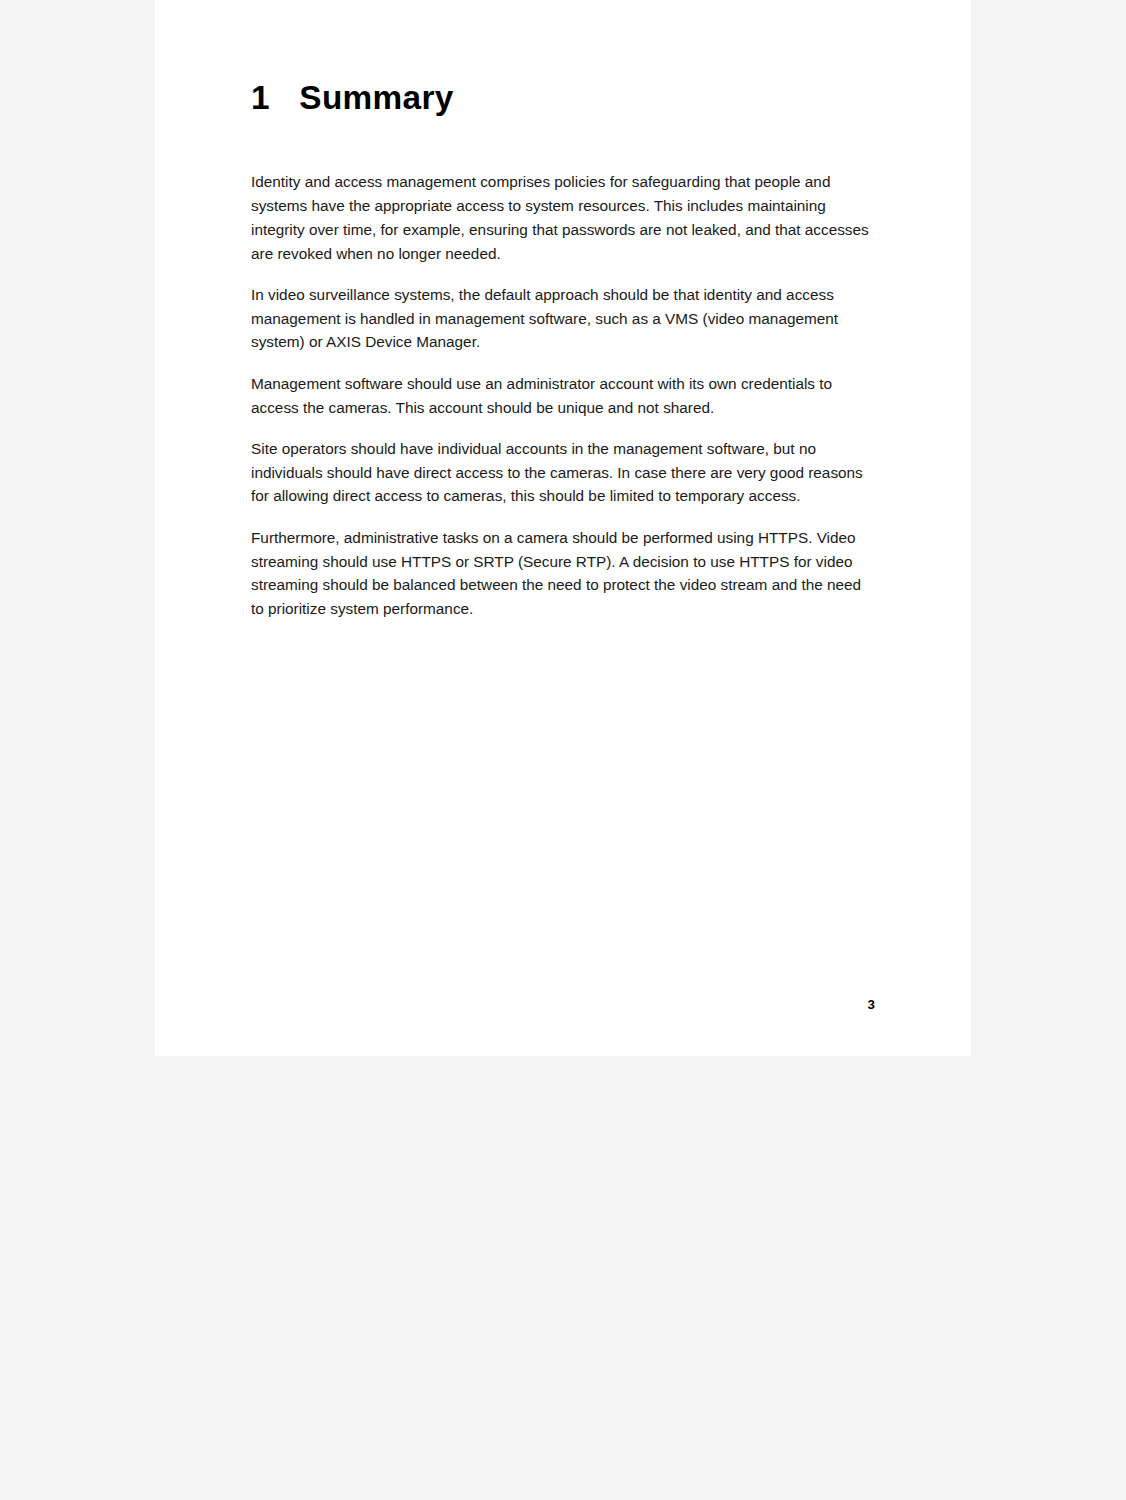1 Summary
Identity and access management comprises policies for safeguarding that people and systems have the appropriate access to system resources. This includes maintaining integrity over time, for example, ensuring that passwords are not leaked, and that accesses are revoked when no longer needed.
In video surveillance systems, the default approach should be that identity and access management is handled in management software, such as a VMS (video management system) or AXIS Device Manager.
Management software should use an administrator account with its own credentials to access the cameras. This account should be unique and not shared.
Site operators should have individual accounts in the management software, but no individuals should have direct access to the cameras. In case there are very good reasons for allowing direct access to cameras, this should be limited to temporary access.
Furthermore, administrative tasks on a camera should be performed using HTTPS. Video streaming should use HTTPS or SRTP (Secure RTP). A decision to use HTTPS for video streaming should be balanced between the need to protect the video stream and the need to prioritize system performance.
3